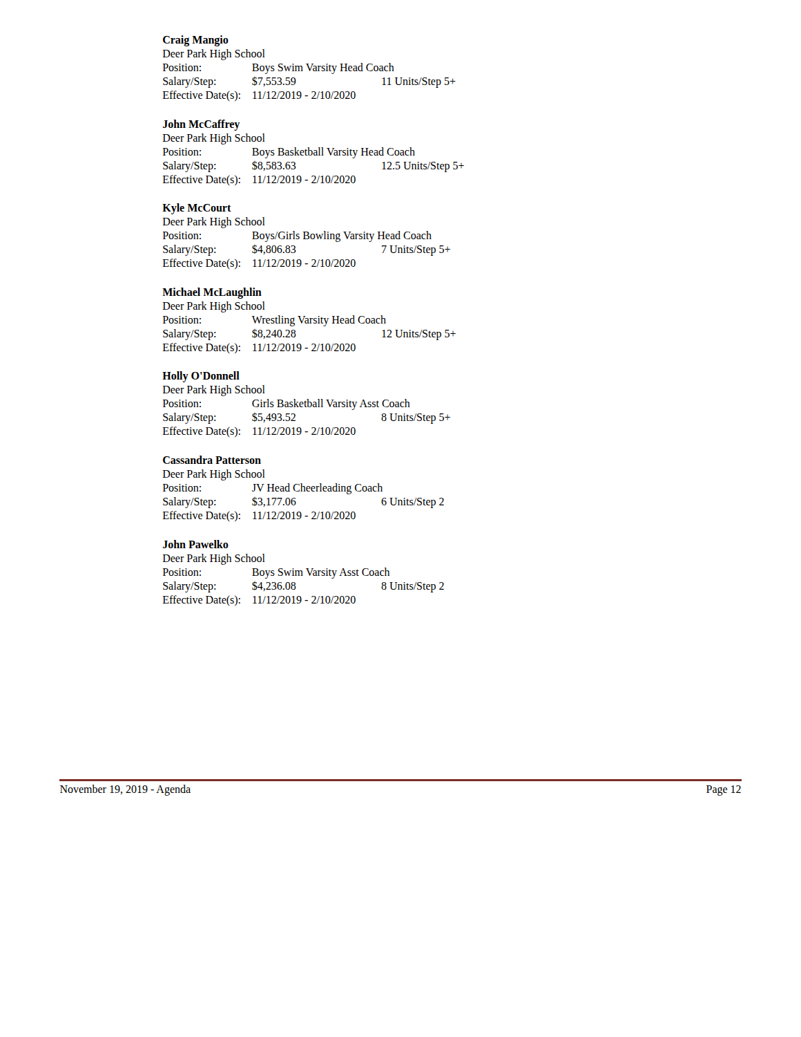Craig Mangio
Deer Park High School
Position: Boys Swim Varsity Head Coach
Salary/Step:$7,553.5911 Units/Step 5+
Effective Date(s): 11/12/2019 - 2/10/2020
John McCaffrey
Deer Park High School
Position: Boys Basketball Varsity Head Coach
Salary/Step:$8,583.6312.5 Units/Step 5+
Effective Date(s): 11/12/2019 - 2/10/2020
Kyle McCourt
Deer Park High School
Position: Boys/Girls Bowling Varsity Head Coach
Salary/Step:$4,806.837 Units/Step 5+
Effective Date(s): 11/12/2019 - 2/10/2020
Michael McLaughlin
Deer Park High School
Position: Wrestling Varsity Head Coach
Salary/Step:$8,240.2812 Units/Step 5+
Effective Date(s): 11/12/2019 - 2/10/2020
Holly O'Donnell
Deer Park High School
Position: Girls Basketball Varsity Asst Coach
Salary/Step:$5,493.528 Units/Step 5+
Effective Date(s): 11/12/2019 - 2/10/2020
Cassandra Patterson
Deer Park High School
Position: JV Head Cheerleading Coach
Salary/Step:$3,177.066 Units/Step 2
Effective Date(s): 11/12/2019 - 2/10/2020
John Pawelko
Deer Park High School
Position: Boys Swim Varsity Asst Coach
Salary/Step:$4,236.088 Units/Step 2
Effective Date(s): 11/12/2019 - 2/10/2020
November 19, 2019 - Agenda Page 12